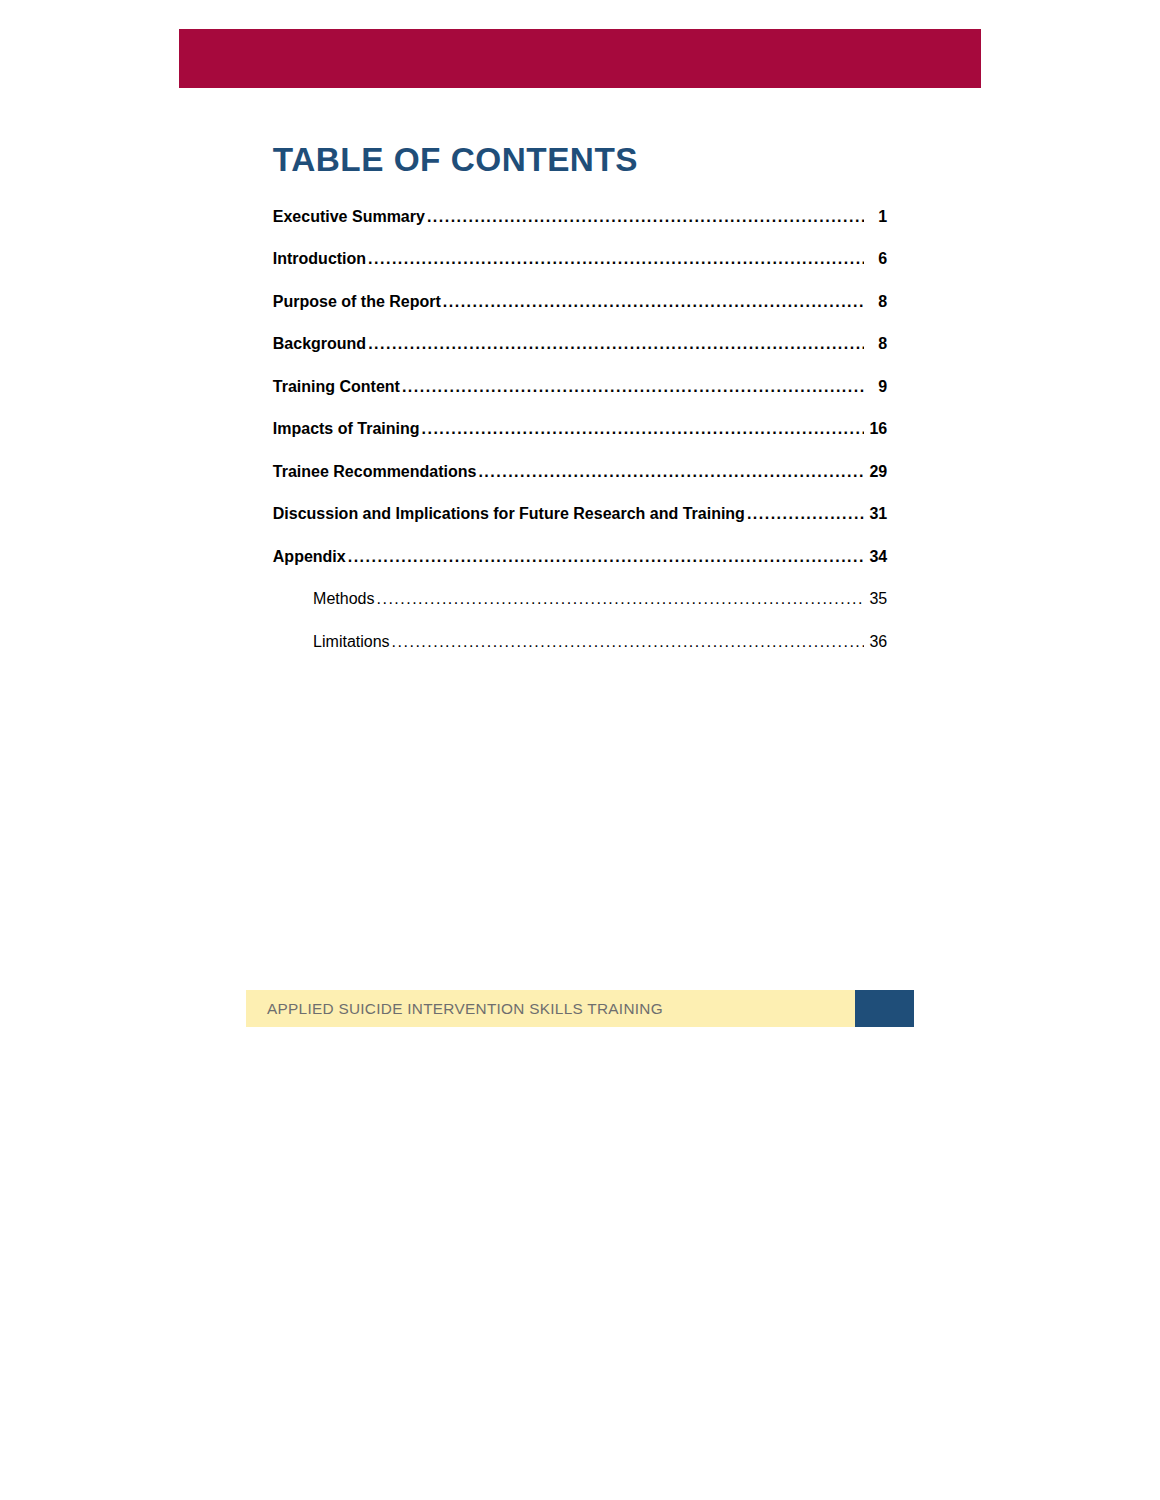TABLE OF CONTENTS
Executive Summary ................................................................................................. 1
Introduction ........................................................................................................... 6
Purpose of the Report ............................................................................................. 8
Background ........................................................................................................... 8
Training Content .................................................................................................... 9
Impacts of Training ............................................................................................... 16
Trainee Recommendations ....................................................................................... 29
Discussion and Implications for Future Research and Training ............................. 31
Appendix .............................................................................................................. 34
Methods ............................................................................................................... 35
Limitations ............................................................................................................ 36
APPLIED SUICIDE INTERVENTION SKILLS TRAINING